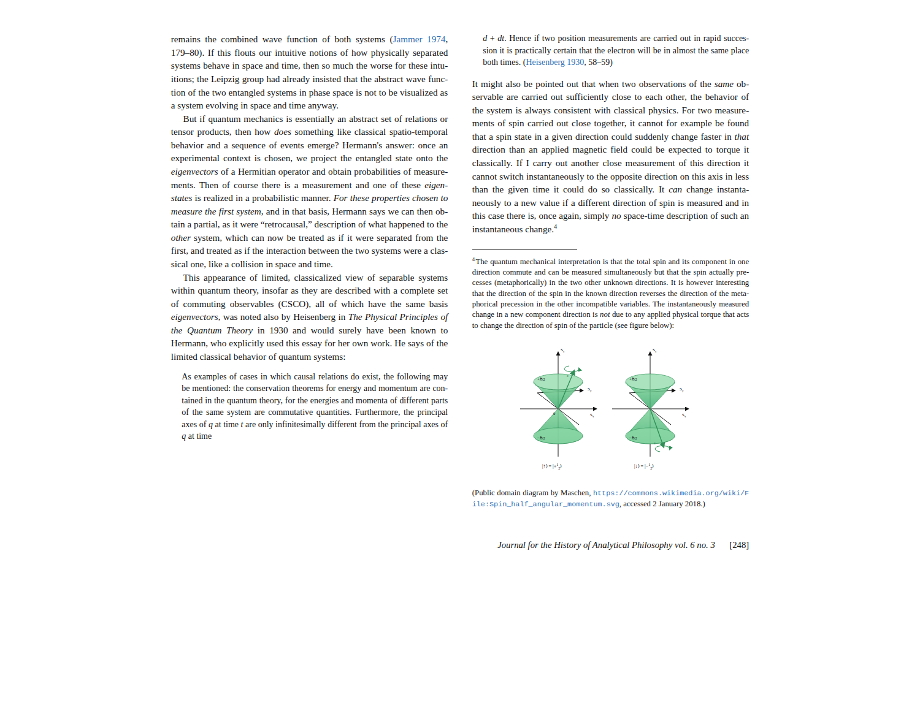remains the combined wave function of both systems (Jammer 1974, 179–80). If this flouts our intuitive notions of how physically separated systems behave in space and time, then so much the worse for these intuitions; the Leipzig group had already insisted that the abstract wave function of the two entangled systems in phase space is not to be visualized as a system evolving in space and time anyway.
But if quantum mechanics is essentially an abstract set of relations or tensor products, then how does something like classical spatio-temporal behavior and a sequence of events emerge? Hermann's answer: once an experimental context is chosen, we project the entangled state onto the eigenvectors of a Hermitian operator and obtain probabilities of measurements. Then of course there is a measurement and one of these eigenstates is realized in a probabilistic manner. For these properties chosen to measure the first system, and in that basis, Hermann says we can then obtain a partial, as it were “retrocausal,” description of what happened to the other system, which can now be treated as if it were separated from the first, and treated as if the interaction between the two systems were a classical one, like a collision in space and time.
This appearance of limited, classicalized view of separable systems within quantum theory, insofar as they are described with a complete set of commuting observables (CSCO), all of which have the same basis eigenvectors, was noted also by Heisenberg in The Physical Principles of the Quantum Theory in 1930 and would surely have been known to Hermann, who explicitly used this essay for her own work. He says of the limited classical behavior of quantum systems:
As examples of cases in which causal relations do exist, the following may be mentioned: the conservation theorems for energy and momentum are contained in the quantum theory, for the energies and momenta of different parts of the same system are commutative quantities. Furthermore, the principal axes of q at time t are only infinitesimally different from the principal axes of q at time
d + dt. Hence if two position measurements are carried out in rapid succession it is practically certain that the electron will be in almost the same place both times. (Heisenberg 1930, 58–59)
It might also be pointed out that when two observations of the same observable are carried out sufficiently close to each other, the behavior of the system is always consistent with classical physics. For two measurements of spin carried out close together, it cannot for example be found that a spin state in a given direction could suddenly change faster in that direction than an applied magnetic field could be expected to torque it classically. If I carry out another close measurement of this direction it cannot switch instantaneously to the opposite direction on this axis in less than the given time it could do so classically. It can change instantaneously to a new value if a different direction of spin is measured and in this case there is, once again, simply no space-time description of such an instantaneous change.4
4The quantum mechanical interpretation is that the total spin and its component in one direction commute and can be measured simultaneously but that the spin actually precesses (metaphorically) in the two other unknown directions. It is however interesting that the direction of the spin in the known direction reverses the direction of the metaphorical precession in the other incompatible variables. The instantaneously measured change in a new component direction is not due to any applied physical torque that acts to change the direction of spin of the particle (see figure below):
Sz Sy Sx s +ℏ/2 −ℏ/2 0 |↑⟩ = |+12⟩ Sz Sy Sx s +ℏ/2 −ℏ/2 |↓⟩ = |−12⟩
(Public domain diagram by Maschen, https://commons.wikimedia.org/wiki/File:Spin_half_angular_momentum.svg, accessed 2 January 2018.)
Journal for the History of Analytical Philosophy vol. 6 no. 3 [248]